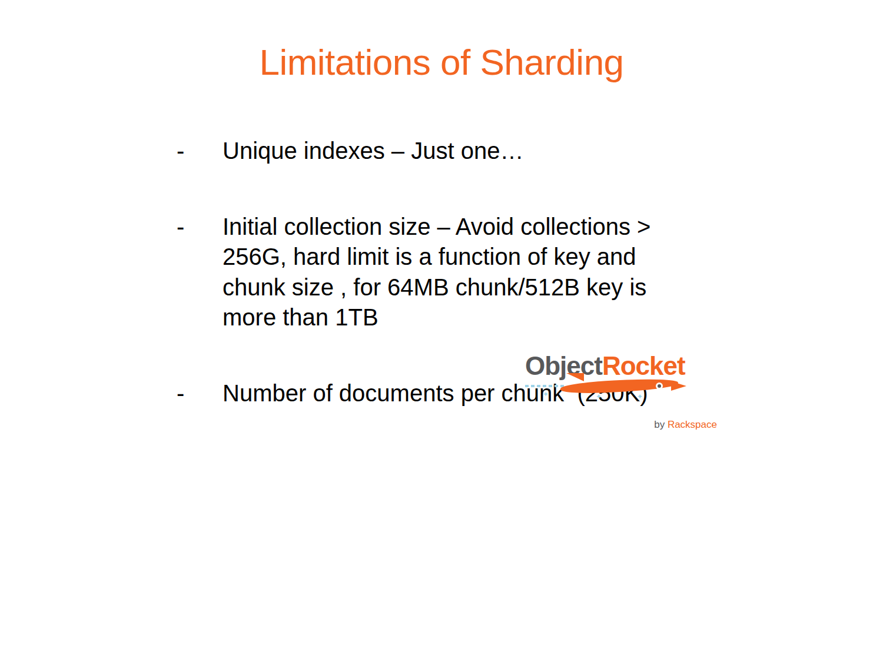Limitations of Sharding
Unique indexes – Just one…
Initial collection size – Avoid collections > 256G, hard limit is a function of key and chunk size , for 64MB chunk/512B key is more than 1TB
Number of documents per chunk (250K)
Object Rocket
✦ ✦ ✦
by Rackspace